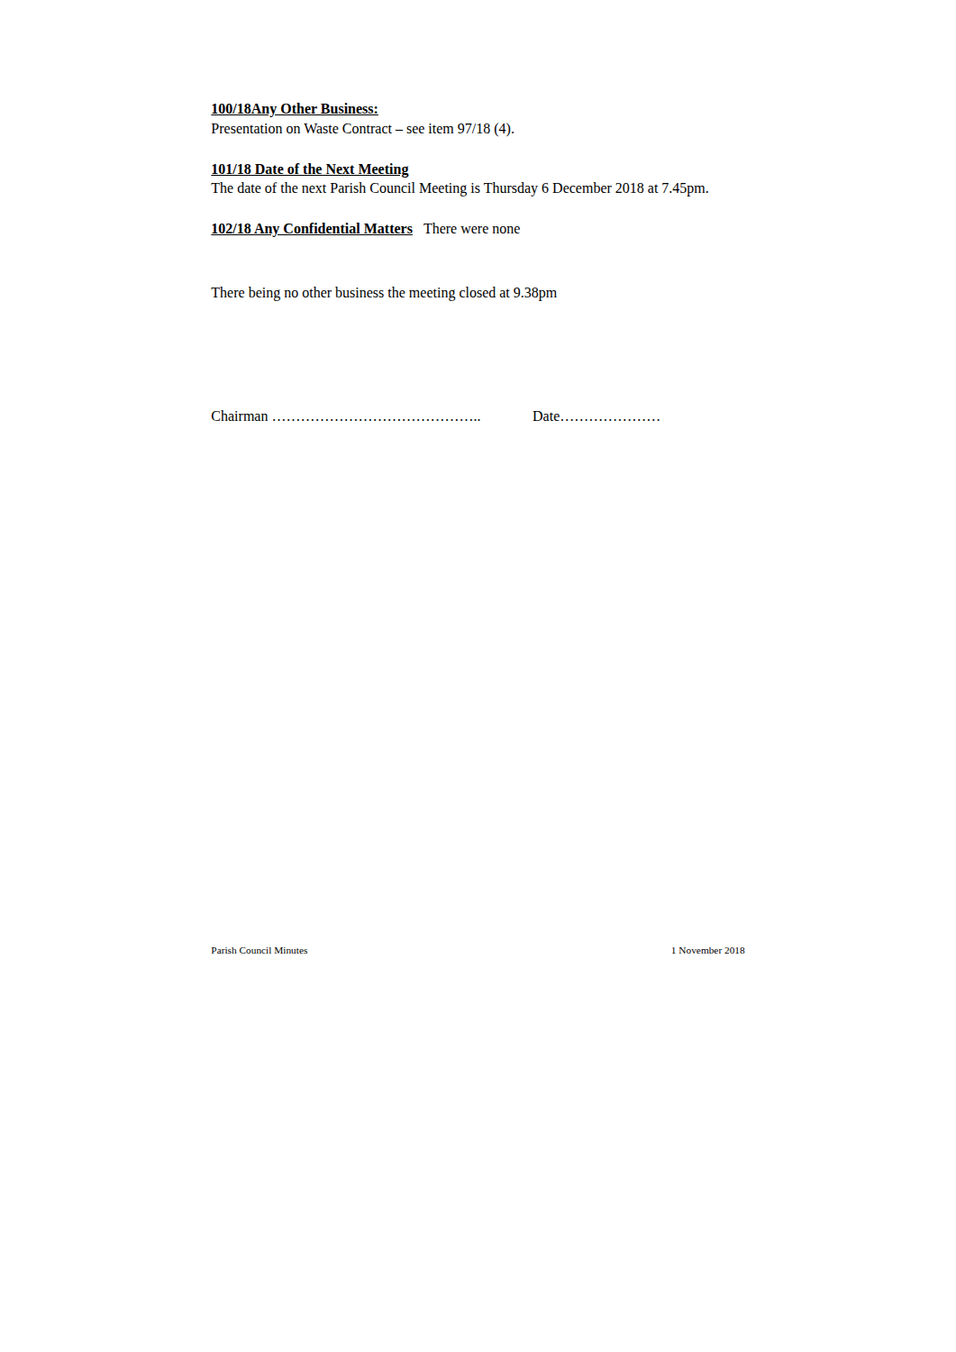100/18Any Other Business:
Presentation on Waste Contract – see item 97/18 (4).
101/18 Date of the Next Meeting
The date of the next Parish Council Meeting is Thursday 6 December 2018 at 7.45pm.
102/18 Any Confidential Matters
There were none
There being no other business the meeting closed at 9.38pm
Chairman …………………………………….. Date…………………
Parish Council Minutes 1 November 2018